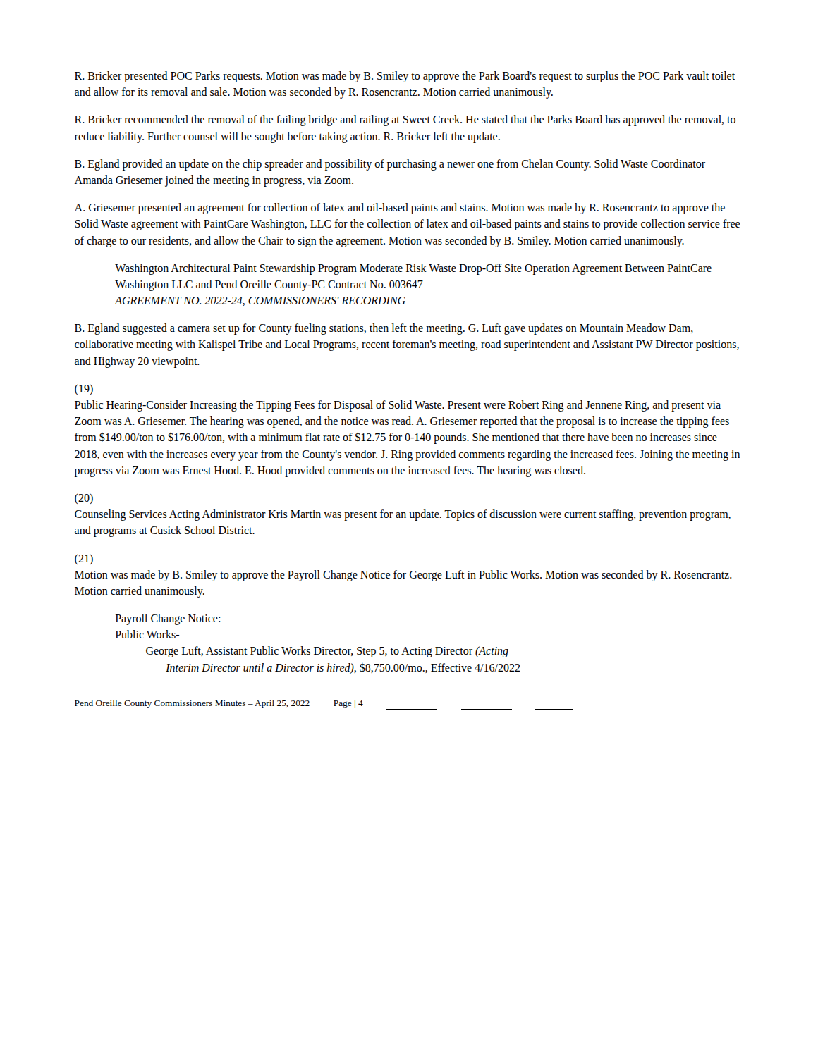R. Bricker presented POC Parks requests. Motion was made by B. Smiley to approve the Park Board's request to surplus the POC Park vault toilet and allow for its removal and sale. Motion was seconded by R. Rosencrantz. Motion carried unanimously.
R. Bricker recommended the removal of the failing bridge and railing at Sweet Creek. He stated that the Parks Board has approved the removal, to reduce liability. Further counsel will be sought before taking action. R. Bricker left the update.
B. Egland provided an update on the chip spreader and possibility of purchasing a newer one from Chelan County. Solid Waste Coordinator Amanda Griesemer joined the meeting in progress, via Zoom.
A. Griesemer presented an agreement for collection of latex and oil-based paints and stains. Motion was made by R. Rosencrantz to approve the Solid Waste agreement with PaintCare Washington, LLC for the collection of latex and oil-based paints and stains to provide collection service free of charge to our residents, and allow the Chair to sign the agreement. Motion was seconded by B. Smiley. Motion carried unanimously.
Washington Architectural Paint Stewardship Program Moderate Risk Waste Drop-Off Site Operation Agreement Between PaintCare Washington LLC and Pend Oreille County-PC Contract No. 003647
AGREEMENT NO. 2022-24, COMMISSIONERS' RECORDING
B. Egland suggested a camera set up for County fueling stations, then left the meeting. G. Luft gave updates on Mountain Meadow Dam, collaborative meeting with Kalispel Tribe and Local Programs, recent foreman's meeting, road superintendent and Assistant PW Director positions, and Highway 20 viewpoint.
(19)
Public Hearing-Consider Increasing the Tipping Fees for Disposal of Solid Waste. Present were Robert Ring and Jennene Ring, and present via Zoom was A. Griesemer. The hearing was opened, and the notice was read. A. Griesemer reported that the proposal is to increase the tipping fees from $149.00/ton to $176.00/ton, with a minimum flat rate of $12.75 for 0-140 pounds. She mentioned that there have been no increases since 2018, even with the increases every year from the County's vendor. J. Ring provided comments regarding the increased fees. Joining the meeting in progress via Zoom was Ernest Hood. E. Hood provided comments on the increased fees. The hearing was closed.
(20)
Counseling Services Acting Administrator Kris Martin was present for an update. Topics of discussion were current staffing, prevention program, and programs at Cusick School District.
(21)
Motion was made by B. Smiley to approve the Payroll Change Notice for George Luft in Public Works. Motion was seconded by R. Rosencrantz. Motion carried unanimously.
Payroll Change Notice:
Public Works-
George Luft, Assistant Public Works Director, Step 5, to Acting Director (Acting
Interim Director until a Director is hired), $8,750.00/mo., Effective 4/16/2022
Pend Oreille County Commissioners Minutes – April 25, 2022 Page | 4